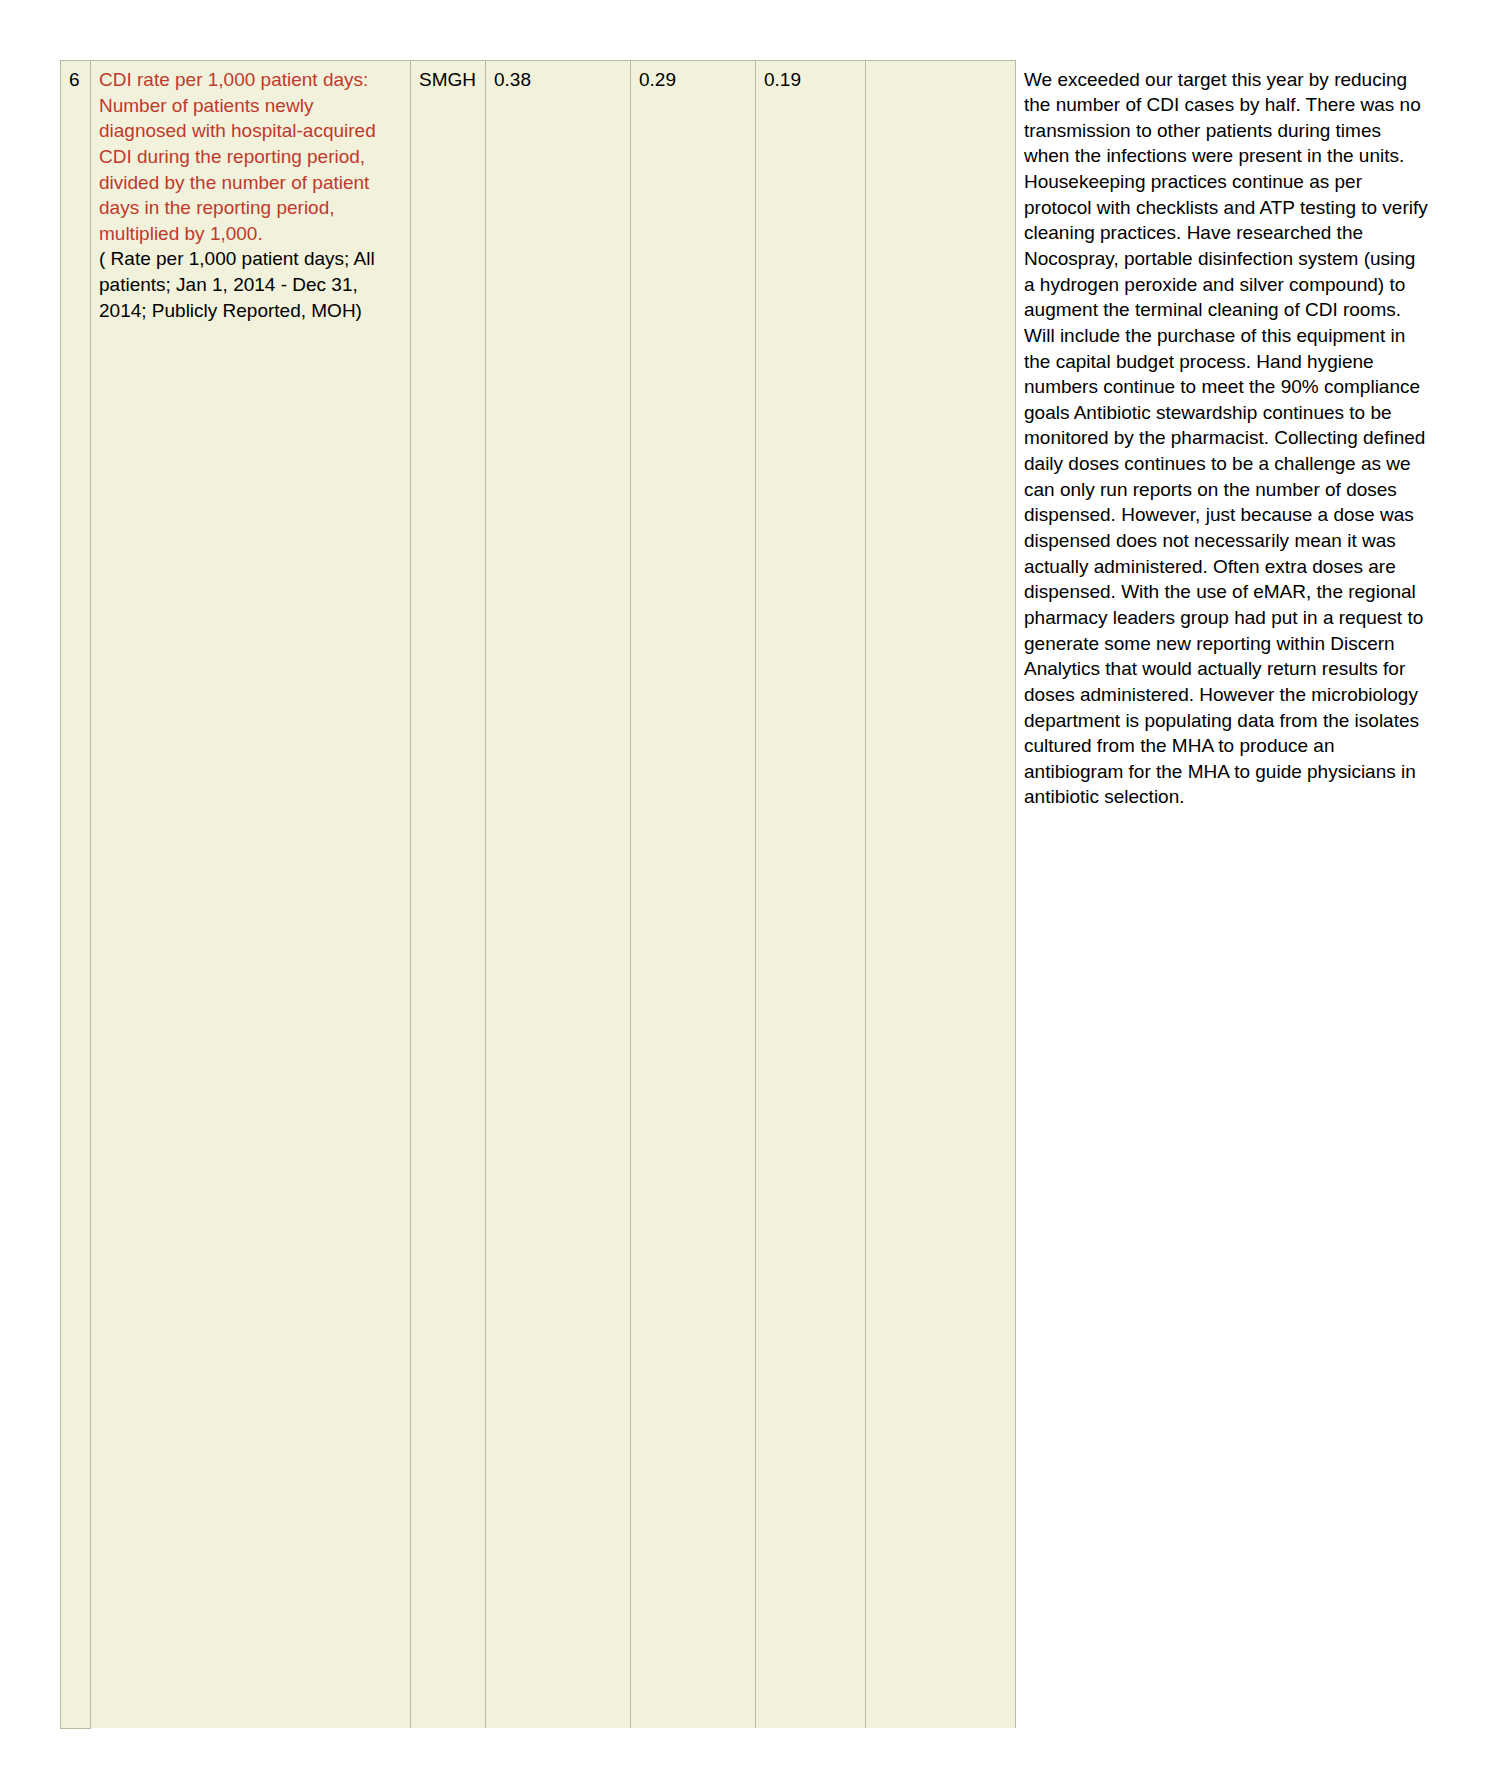| 6 | CDI rate per 1,000 patient days: Number of patients newly diagnosed with hospital-acquired CDI during the reporting period, divided by the number of patient days in the reporting period, multiplied by 1,000. ( Rate per 1,000 patient days; All patients; Jan 1, 2014 - Dec 31, 2014; Publicly Reported, MOH) | SMGH | 0.38 | 0.29 | 0.19 | | We exceeded our target this year by reducing the number of CDI cases by half. There was no transmission to other patients during times when the infections were present in the units. Housekeeping practices continue as per protocol with checklists and ATP testing to verify cleaning practices. Have researched the Nocospray, portable disinfection system (using a hydrogen peroxide and silver compound) to augment the terminal cleaning of CDI rooms. Will include the purchase of this equipment in the capital budget process. Hand hygiene numbers continue to meet the 90% compliance goals Antibiotic stewardship continues to be monitored by the pharmacist. Collecting defined daily doses continues to be a challenge as we can only run reports on the number of doses dispensed. However, just because a dose was dispensed does not necessarily mean it was actually administered. Often extra doses are dispensed. With the use of eMAR, the regional pharmacy leaders group had put in a request to generate some new reporting within Discern Analytics that would actually return results for doses administered. However the microbiology department is populating data from the isolates cultured from the MHA to produce an antibiogram for the MHA to guide physicians in antibiotic selection. |